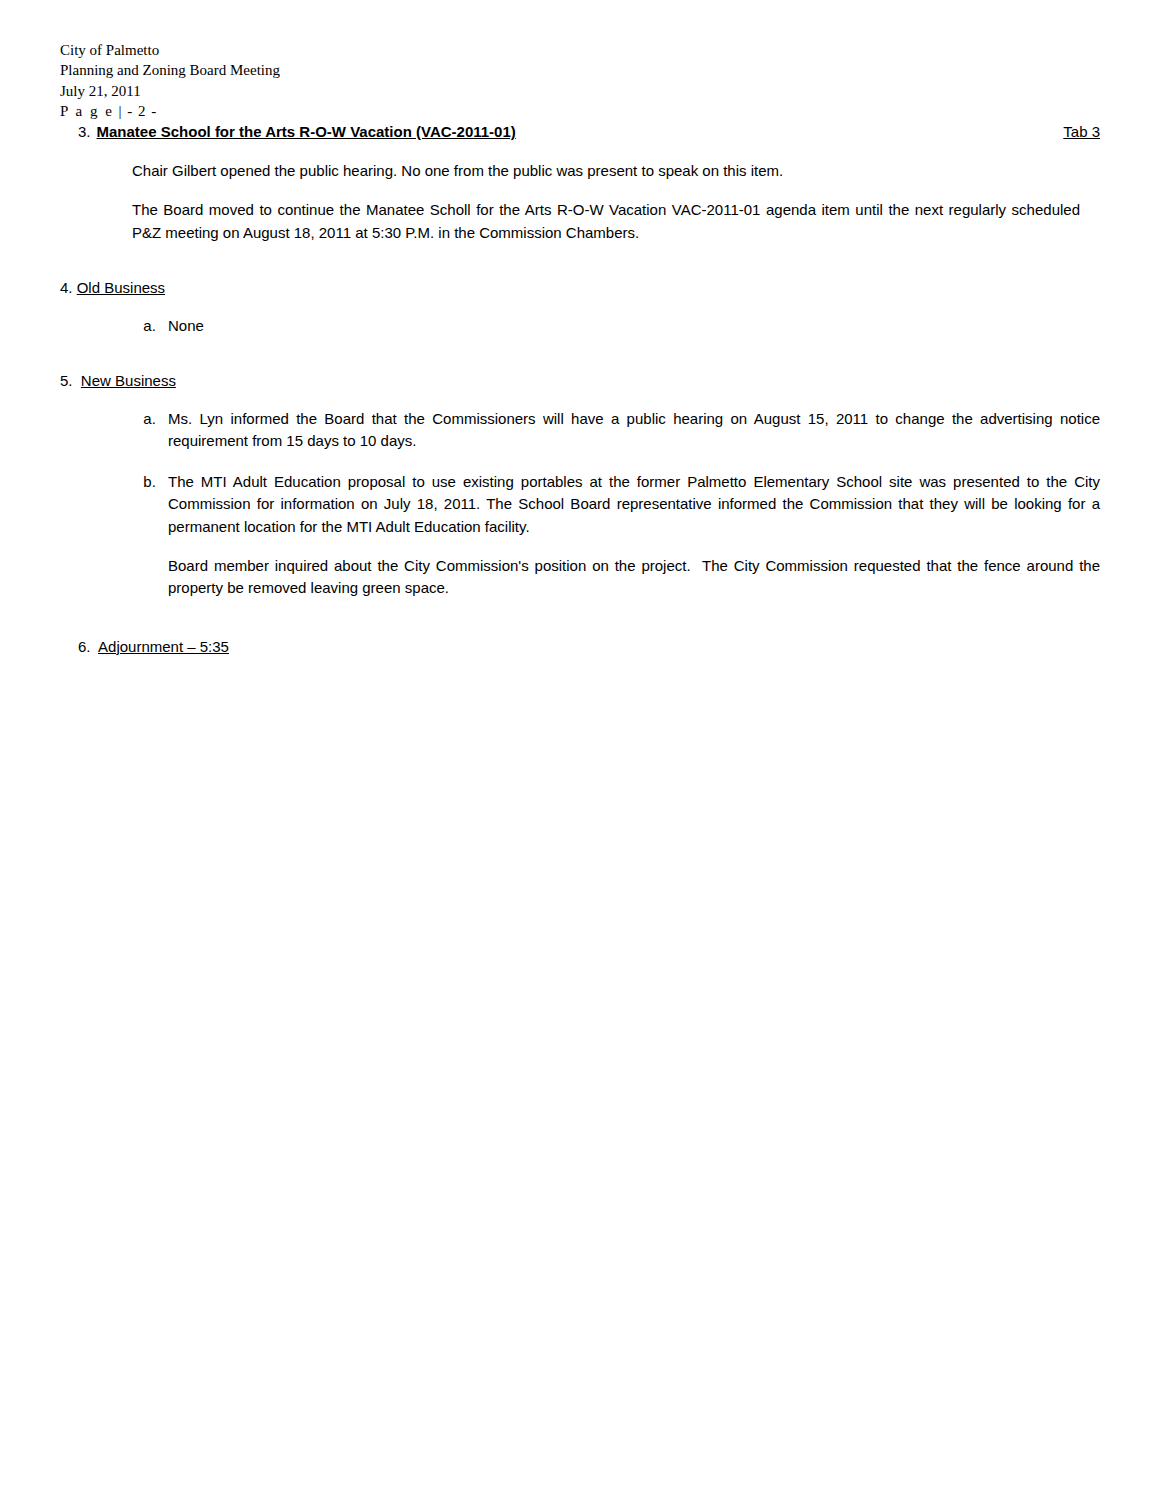City of Palmetto
Planning and Zoning Board Meeting
July 21, 2011
P a g e | - 2 -
3. Manatee School for the Arts R-O-W Vacation (VAC-2011-01) Tab 3
Chair Gilbert opened the public hearing. No one from the public was present to speak on this item.
The Board moved to continue the Manatee Scholl for the Arts R-O-W Vacation VAC-2011-01 agenda item until the next regularly scheduled P&Z meeting on August 18, 2011 at 5:30 P.M. in the Commission Chambers.
4. Old Business
None
5. New Business
Ms. Lyn informed the Board that the Commissioners will have a public hearing on August 15, 2011 to change the advertising notice requirement from 15 days to 10 days.
The MTI Adult Education proposal to use existing portables at the former Palmetto Elementary School site was presented to the City Commission for information on July 18, 2011. The School Board representative informed the Commission that they will be looking for a permanent location for the MTI Adult Education facility.
Board member inquired about the City Commission's position on the project. The City Commission requested that the fence around the property be removed leaving green space.
6. Adjournment – 5:35